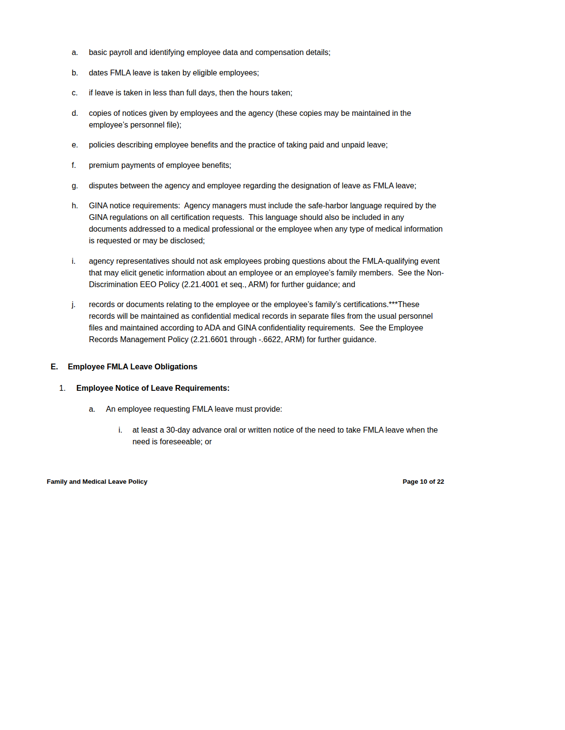a. basic payroll and identifying employee data and compensation details;
b. dates FMLA leave is taken by eligible employees;
c. if leave is taken in less than full days, then the hours taken;
d. copies of notices given by employees and the agency (these copies may be maintained in the employee’s personnel file);
e. policies describing employee benefits and the practice of taking paid and unpaid leave;
f. premium payments of employee benefits;
g. disputes between the agency and employee regarding the designation of leave as FMLA leave;
h. GINA notice requirements: Agency managers must include the safe-harbor language required by the GINA regulations on all certification requests. This language should also be included in any documents addressed to a medical professional or the employee when any type of medical information is requested or may be disclosed;
i. agency representatives should not ask employees probing questions about the FMLA-qualifying event that may elicit genetic information about an employee or an employee’s family members. See the Non-Discrimination EEO Policy (2.21.4001 et seq., ARM) for further guidance; and
j. records or documents relating to the employee or the employee’s family’s certifications.***These records will be maintained as confidential medical records in separate files from the usual personnel files and maintained according to ADA and GINA confidentiality requirements. See the Employee Records Management Policy (2.21.6601 through -.6622, ARM) for further guidance.
E. Employee FMLA Leave Obligations
1.
Employee Notice of Leave Requirements:
a.
An employee requesting FMLA leave must provide:
i. at least a 30-day advance oral or written notice of the need to take FMLA leave when the need is foreseeable; or
Family and Medical Leave Policy Page 10 of 22